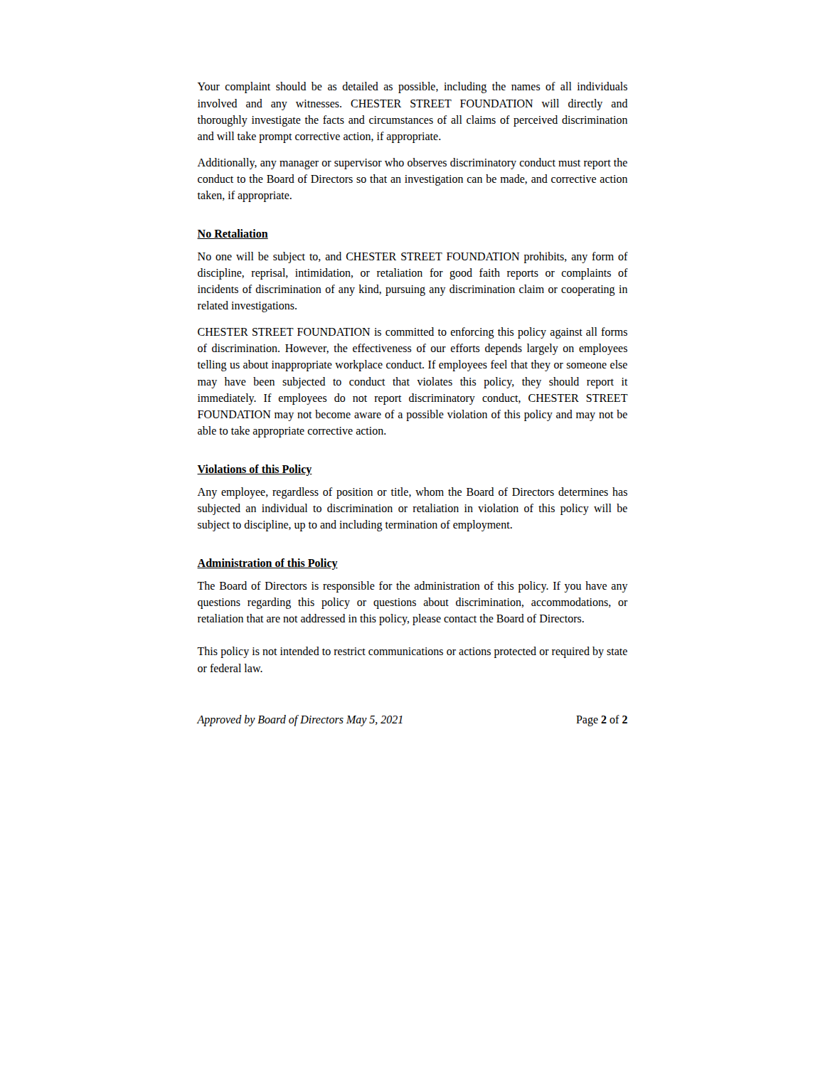Your complaint should be as detailed as possible, including the names of all individuals involved and any witnesses. CHESTER STREET FOUNDATION will directly and thoroughly investigate the facts and circumstances of all claims of perceived discrimination and will take prompt corrective action, if appropriate.
Additionally, any manager or supervisor who observes discriminatory conduct must report the conduct to the Board of Directors so that an investigation can be made, and corrective action taken, if appropriate.
No Retaliation
No one will be subject to, and CHESTER STREET FOUNDATION prohibits, any form of discipline, reprisal, intimidation, or retaliation for good faith reports or complaints of incidents of discrimination of any kind, pursuing any discrimination claim or cooperating in related investigations.
CHESTER STREET FOUNDATION is committed to enforcing this policy against all forms of discrimination. However, the effectiveness of our efforts depends largely on employees telling us about inappropriate workplace conduct. If employees feel that they or someone else may have been subjected to conduct that violates this policy, they should report it immediately. If employees do not report discriminatory conduct, CHESTER STREET FOUNDATION may not become aware of a possible violation of this policy and may not be able to take appropriate corrective action.
Violations of this Policy
Any employee, regardless of position or title, whom the Board of Directors determines has subjected an individual to discrimination or retaliation in violation of this policy will be subject to discipline, up to and including termination of employment.
Administration of this Policy
The Board of Directors is responsible for the administration of this policy. If you have any questions regarding this policy or questions about discrimination, accommodations, or retaliation that are not addressed in this policy, please contact the Board of Directors.
This policy is not intended to restrict communications or actions protected or required by state or federal law.
Approved by Board of Directors May 5, 2021 Page 2 of 2